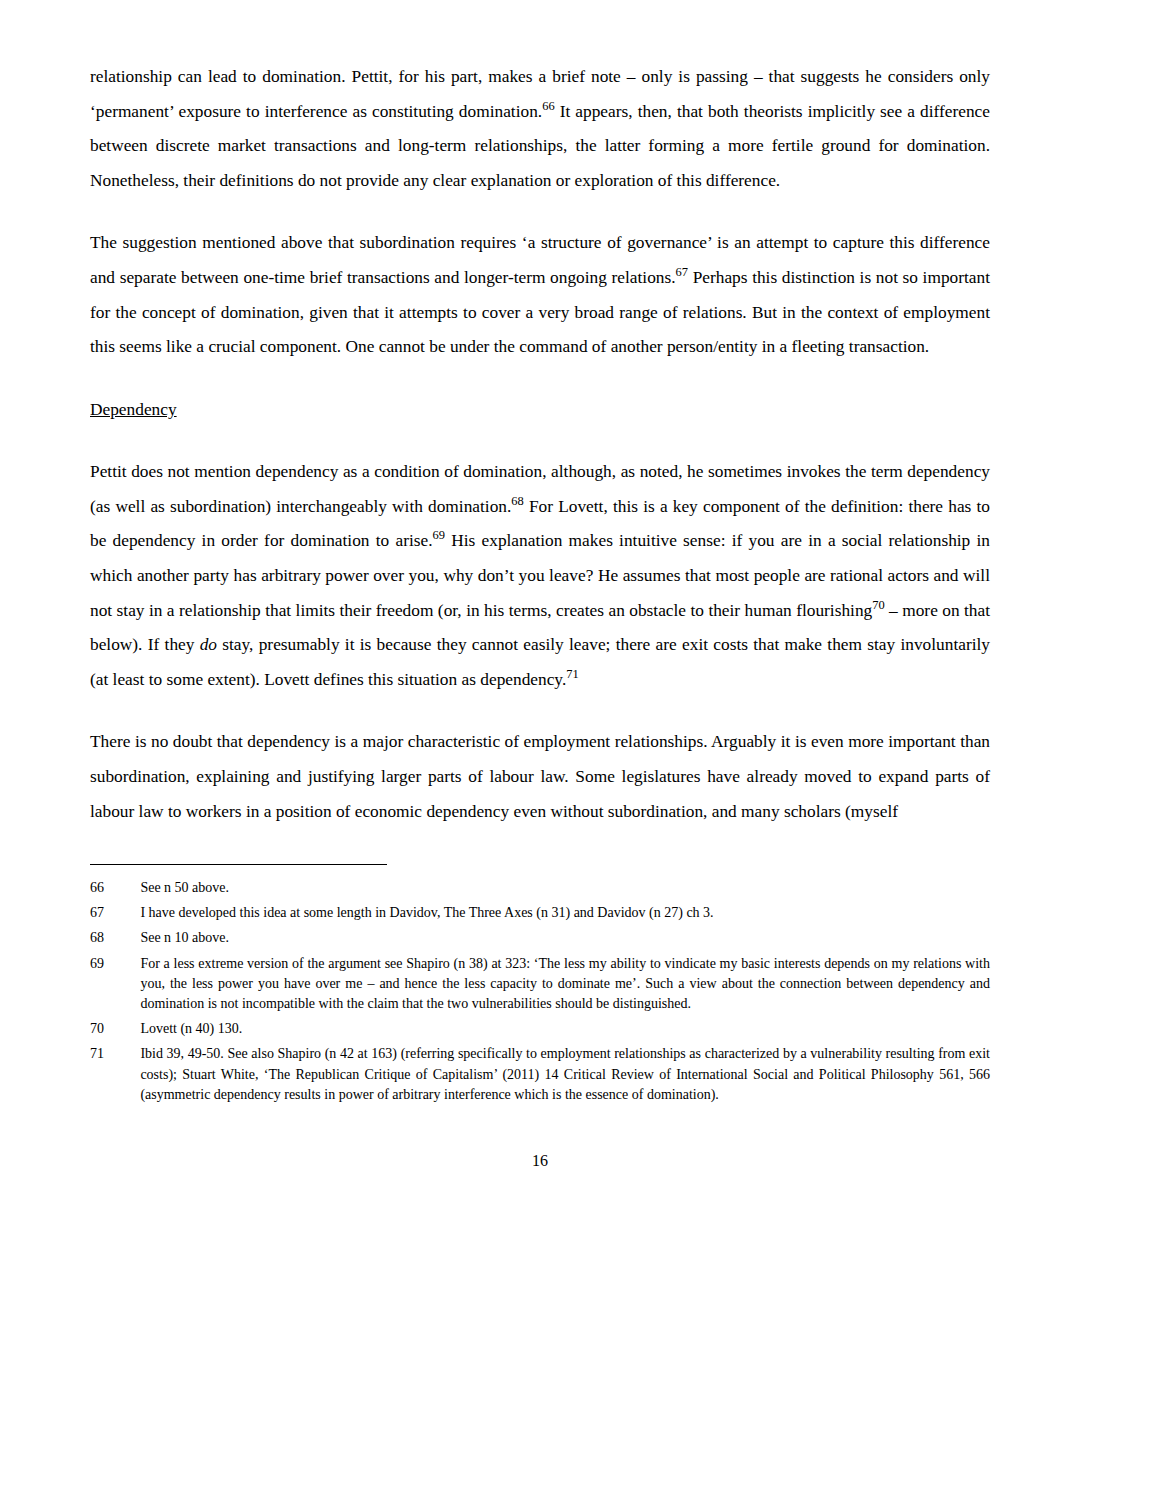relationship can lead to domination. Pettit, for his part, makes a brief note – only is passing – that suggests he considers only ‘permanent’ exposure to interference as constituting domination.66 It appears, then, that both theorists implicitly see a difference between discrete market transactions and long-term relationships, the latter forming a more fertile ground for domination. Nonetheless, their definitions do not provide any clear explanation or exploration of this difference.
The suggestion mentioned above that subordination requires ‘a structure of governance’ is an attempt to capture this difference and separate between one-time brief transactions and longer-term ongoing relations.67 Perhaps this distinction is not so important for the concept of domination, given that it attempts to cover a very broad range of relations. But in the context of employment this seems like a crucial component. One cannot be under the command of another person/entity in a fleeting transaction.
Dependency
Pettit does not mention dependency as a condition of domination, although, as noted, he sometimes invokes the term dependency (as well as subordination) interchangeably with domination.68 For Lovett, this is a key component of the definition: there has to be dependency in order for domination to arise.69 His explanation makes intuitive sense: if you are in a social relationship in which another party has arbitrary power over you, why don’t you leave? He assumes that most people are rational actors and will not stay in a relationship that limits their freedom (or, in his terms, creates an obstacle to their human flourishing70 – more on that below). If they do stay, presumably it is because they cannot easily leave; there are exit costs that make them stay involuntarily (at least to some extent). Lovett defines this situation as dependency.71
There is no doubt that dependency is a major characteristic of employment relationships. Arguably it is even more important than subordination, explaining and justifying larger parts of labour law. Some legislatures have already moved to expand parts of labour law to workers in a position of economic dependency even without subordination, and many scholars (myself
| 66 | See n 50 above. |
| 67 | I have developed this idea at some length in Davidov, The Three Axes (n 31) and Davidov (n 27) ch 3. |
| 68 | See n 10 above. |
| 69 | For a less extreme version of the argument see Shapiro (n 38) at 323: ‘The less my ability to vindicate my basic interests depends on my relations with you, the less power you have over me – and hence the less capacity to dominate me’. Such a view about the connection between dependency and domination is not incompatible with the claim that the two vulnerabilities should be distinguished. |
| 70 | Lovett (n 40) 130. |
| 71 | Ibid 39, 49-50. See also Shapiro (n 42 at 163) (referring specifically to employment relationships as characterized by a vulnerability resulting from exit costs); Stuart White, ‘The Republican Critique of Capitalism’ (2011) 14 Critical Review of International Social and Political Philosophy 561, 566 (asymmetric dependency results in power of arbitrary interference which is the essence of domination). |
16